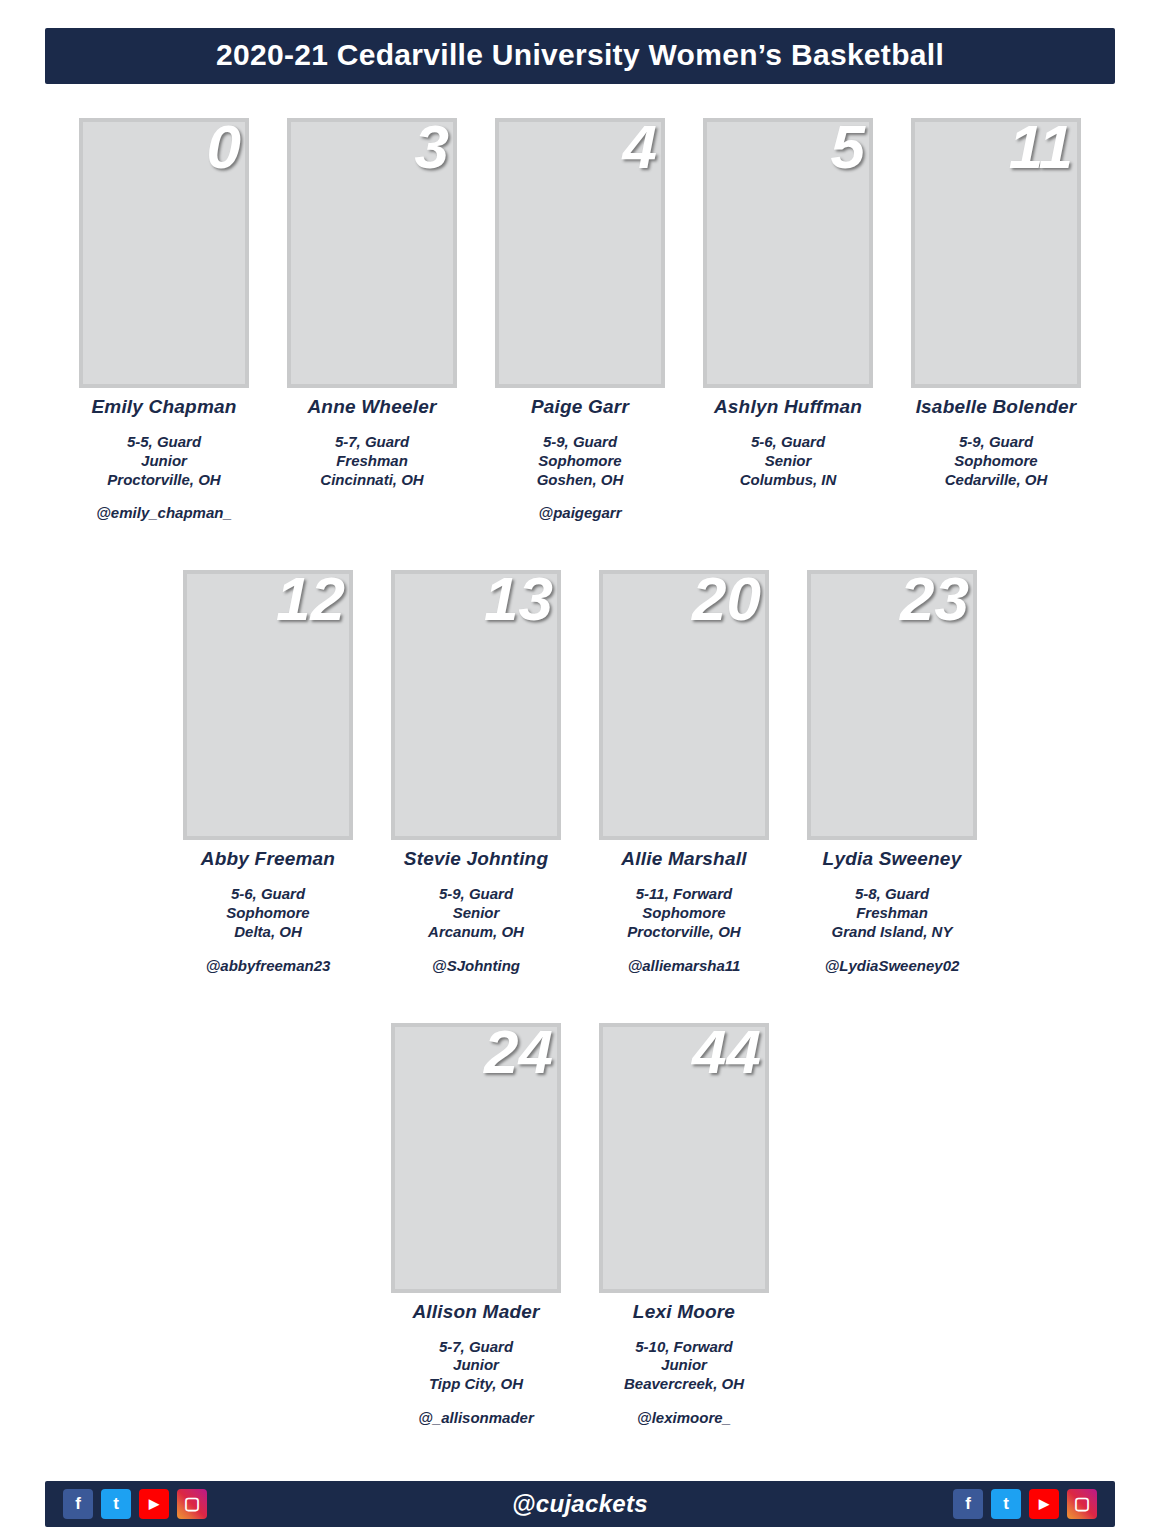2020-21 Cedarville University Women’s Basketball
0
Emily Chapman
5-5, Guard
Junior
Proctorville, OH
@emily_chapman_
3
Anne Wheeler
5-7, Guard
Freshman
Cincinnati, OH
4
Paige Garr
5-9, Guard
Sophomore
Goshen, OH
@paigegarr
5
Ashlyn Huffman
5-6, Guard
Senior
Columbus, IN
11
Isabelle Bolender
5-9, Guard
Sophomore
Cedarville, OH
12
Abby Freeman
5-6, Guard
Sophomore
Delta, OH
@abbyfreeman23
13
Stevie Johnting
5-9, Guard
Senior
Arcanum, OH
@SJohnting
20
Allie Marshall
5-11, Forward
Sophomore
Proctorville, OH
@alliemarsha11
23
Lydia Sweeney
5-8, Guard
Freshman
Grand Island, NY
@LydiaSweeney02
24
Allison Mader
5-7, Guard
Junior
Tipp City, OH
@_allisonmader
44
Lexi Moore
5-10, Forward
Junior
Beavercreek, OH
@leximoore_
f t ▶ ▢
@cujackets
f t ▶ ▢